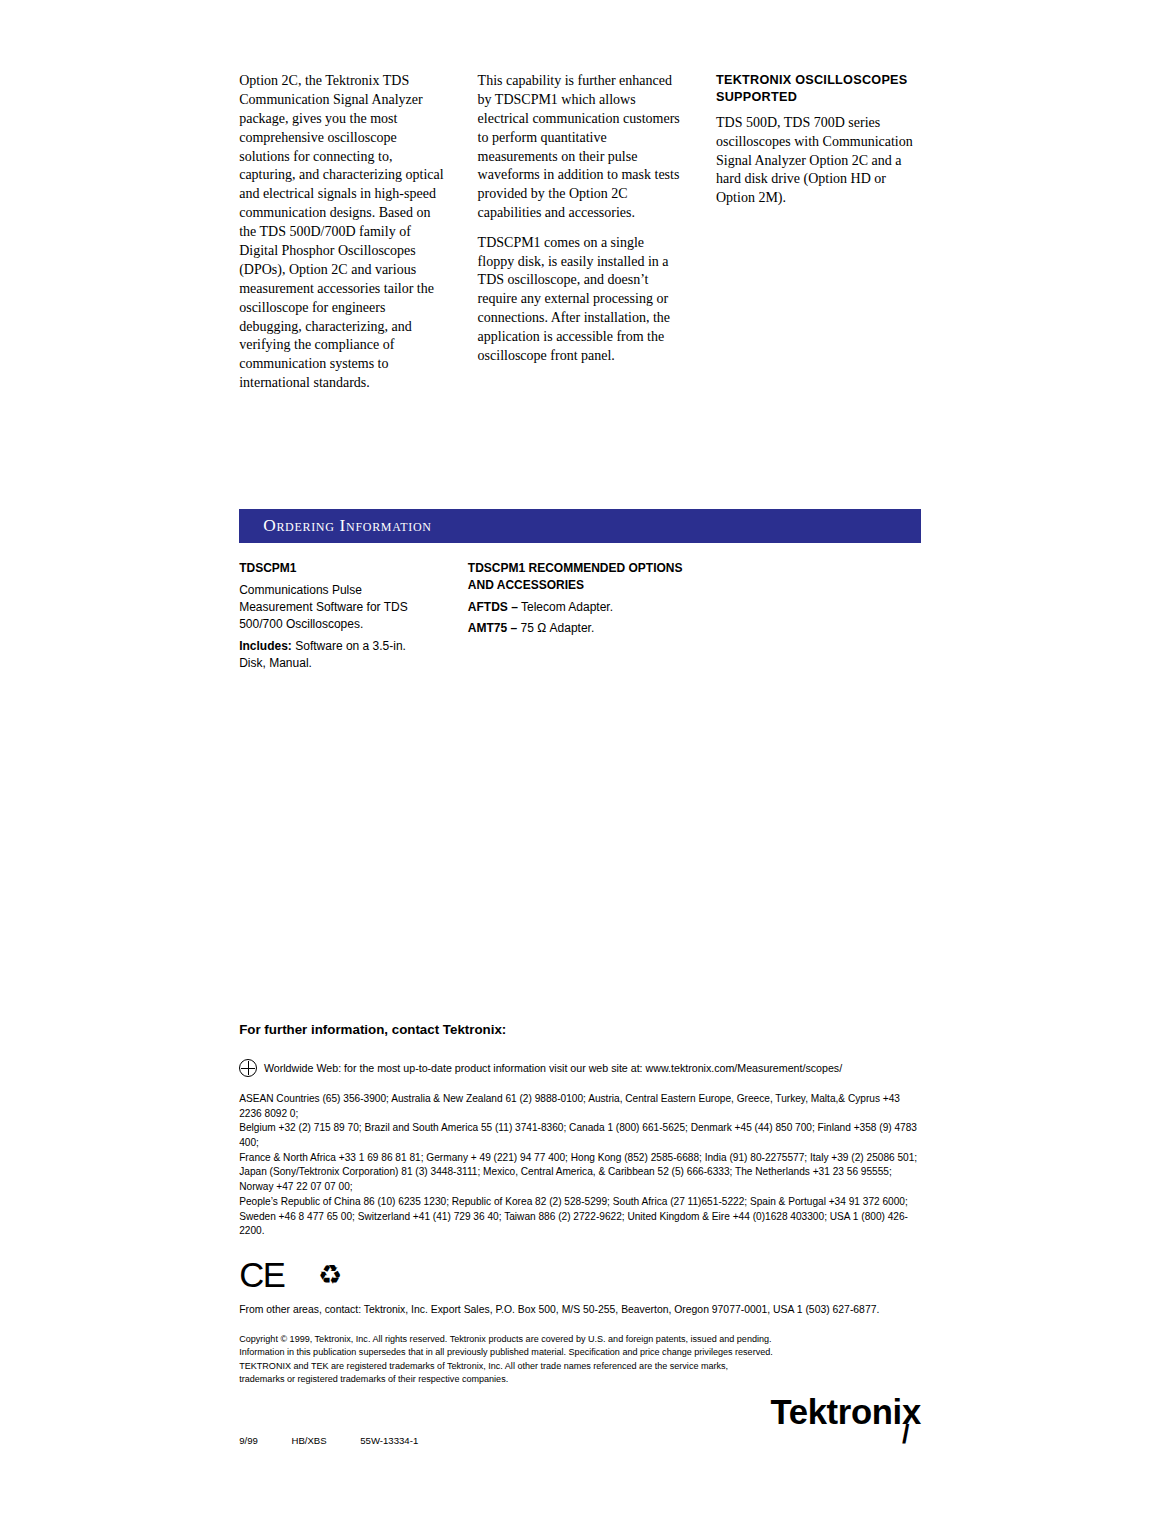Option 2C, the Tektronix TDS Communication Signal Analyzer package, gives you the most comprehensive oscilloscope solutions for connecting to, capturing, and characterizing optical and electrical signals in high-speed communication designs. Based on the TDS 500D/700D family of Digital Phosphor Oscilloscopes (DPOs), Option 2C and various measurement accessories tailor the oscilloscope for engineers debugging, characterizing, and verifying the compliance of communication systems to international standards.
This capability is further enhanced by TDSCPM1 which allows electrical communication customers to perform quantitative measurements on their pulse waveforms in addition to mask tests provided by the Option 2C capabilities and accessories.
TDSCPM1 comes on a single floppy disk, is easily installed in a TDS oscilloscope, and doesn’t require any external processing or connections. After installation, the application is accessible from the oscilloscope front panel.
Tektronix Oscilloscopes Supported
TDS 500D, TDS 700D series oscilloscopes with Communication Signal Analyzer Option 2C and a hard disk drive (Option HD or Option 2M).
Ordering Information
TDSCPM1
Communications Pulse Measurement Software for TDS 500/700 Oscilloscopes.
Includes: Software on a 3.5-in. Disk, Manual.
TDSCPM1 RECOMMENDED OPTIONS AND ACCESSORIES
AFTDS – Telecom Adapter.
AMT75 – 75 Ω Adapter.
For further information, contact Tektronix:
Worldwide Web: for the most up-to-date product information visit our web site at: www.tektronix.com/Measurement/scopes/
ASEAN Countries (65) 356-3900; Australia & New Zealand 61 (2) 9888-0100; Austria, Central Eastern Europe, Greece, Turkey, Malta,& Cyprus +43 2236 8092 0;
Belgium +32 (2) 715 89 70; Brazil and South America 55 (11) 3741-8360; Canada 1 (800) 661-5625; Denmark +45 (44) 850 700; Finland +358 (9) 4783 400;
France & North Africa +33 1 69 86 81 81; Germany + 49 (221) 94 77 400; Hong Kong (852) 2585-6688; India (91) 80-2275577; Italy +39 (2) 25086 501;
Japan (Sony/Tektronix Corporation) 81 (3) 3448-3111; Mexico, Central America, & Caribbean 52 (5) 666-6333; The Netherlands +31 23 56 95555; Norway +47 22 07 07 00;
People’s Republic of China 86 (10) 6235 1230; Republic of Korea 82 (2) 528-5299; South Africa (27 11)651-5222; Spain & Portugal +34 91 372 6000;
Sweden +46 8 477 65 00; Switzerland +41 (41) 729 36 40; Taiwan 886 (2) 2722-9622; United Kingdom & Eire +44 (0)1628 403300; USA 1 (800) 426-2200.
CE ♻
From other areas, contact: Tektronix, Inc. Export Sales, P.O. Box 500, M/S 50-255, Beaverton, Oregon 97077-0001, USA 1 (503) 627-6877.
Copyright © 1999, Tektronix, Inc. All rights reserved. Tektronix products are covered by U.S. and foreign patents, issued and pending.
Information in this publication supersedes that in all previously published material. Specification and price change privileges reserved.
TEKTRONIX and TEK are registered trademarks of Tektronix, Inc. All other trade names referenced are the service marks,
trademarks or registered trademarks of their respective companies.
9/99 HB/XBS 55W-13334-1
Tektronix /